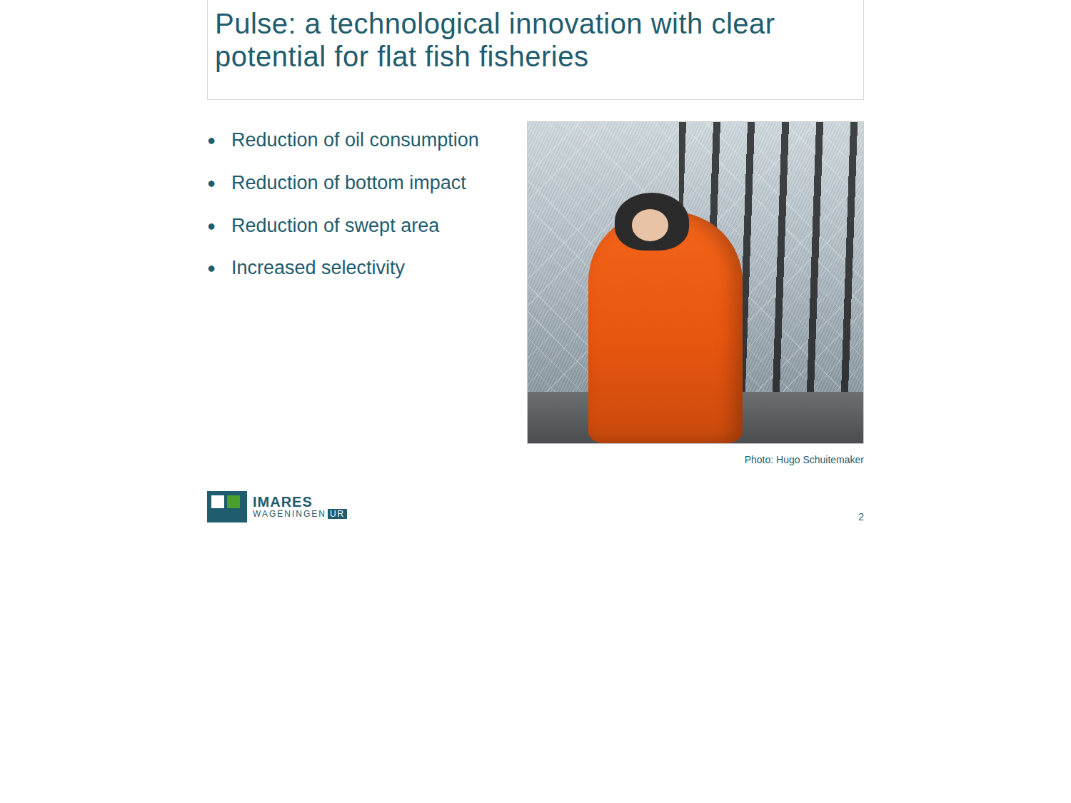Pulse: a technological innovation with clear potential for flat fish fisheries
Reduction of oil consumption
Reduction of bottom impact
Reduction of swept area
Increased selectivity
Photo: Hugo Schuitemaker
IMARES
WAGENINGENUR
2